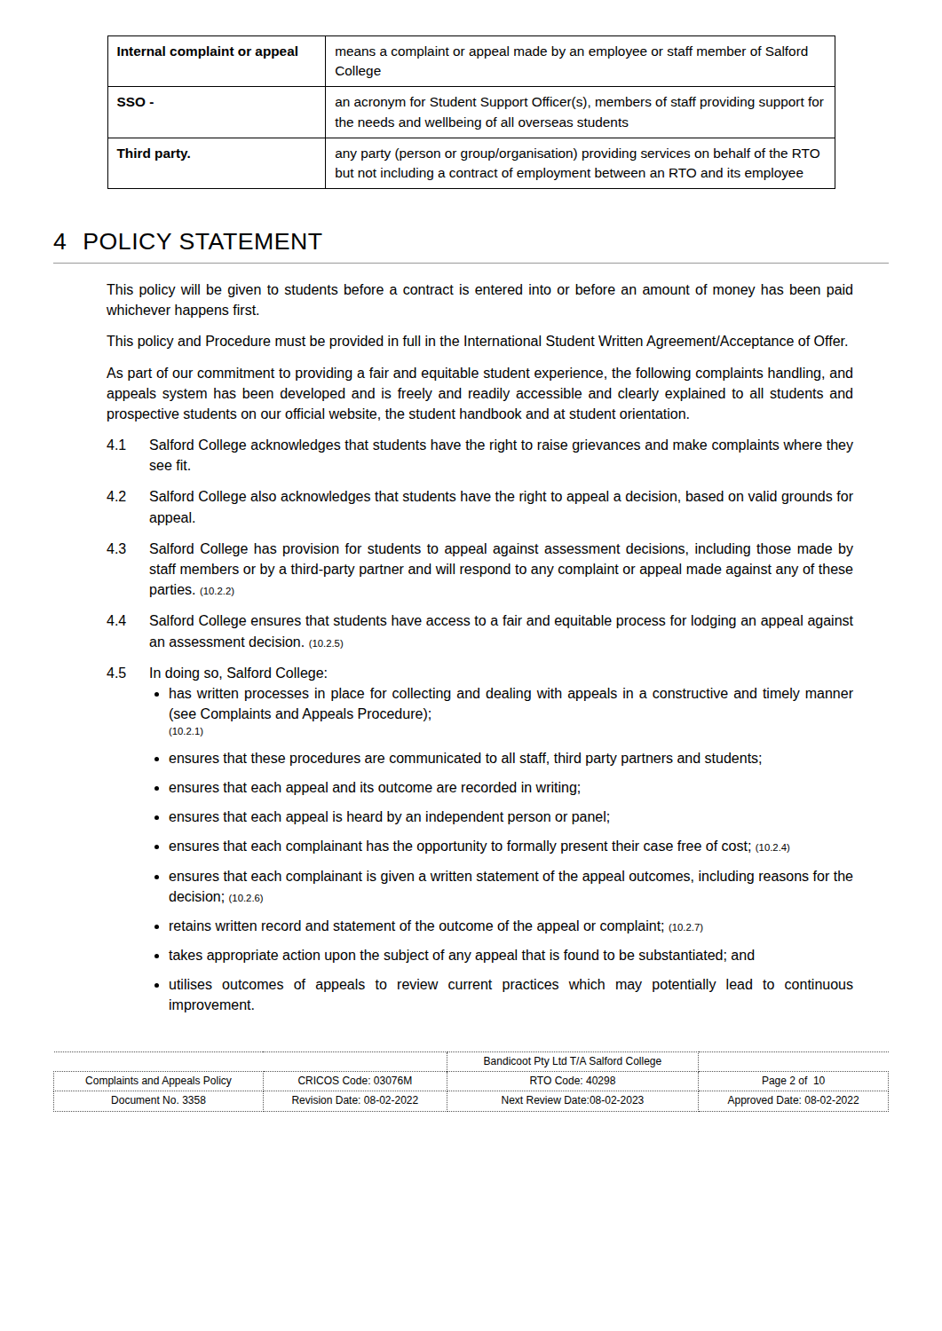| Internal complaint or appeal | means a complaint or appeal made by an employee or staff member of Salford College |
| SSO - | an acronym for Student Support Officer(s), members of staff providing support for the needs and wellbeing of all overseas students |
| Third party. | any party (person or group/organisation) providing services on behalf of the RTO but not including a contract of employment between an RTO and its employee |
4 POLICY STATEMENT
This policy will be given to students before a contract is entered into or before an amount of money has been paid whichever happens first.
This policy and Procedure must be provided in full in the International Student Written Agreement/Acceptance of Offer.
As part of our commitment to providing a fair and equitable student experience, the following complaints handling, and appeals system has been developed and is freely and readily accessible and clearly explained to all students and prospective students on our official website, the student handbook and at student orientation.
4.1
Salford College acknowledges that students have the right to raise grievances and make complaints where they see fit.
4.2
Salford College also acknowledges that students have the right to appeal a decision, based on valid grounds for appeal.
4.3
Salford College has provision for students to appeal against assessment decisions, including those made by staff members or by a third-party partner and will respond to any complaint or appeal made against any of these parties. (10.2.2)
4.4
Salford College ensures that students have access to a fair and equitable process for lodging an appeal against an assessment decision. (10.2.5)
4.5
In doing so, Salford College:
has written processes in place for collecting and dealing with appeals in a constructive and timely manner (see Complaints and Appeals Procedure); (10.2.1)
ensures that these procedures are communicated to all staff, third party partners and students;
ensures that each appeal and its outcome are recorded in writing;
ensures that each appeal is heard by an independent person or panel;
ensures that each complainant has the opportunity to formally present their case free of cost; (10.2.4)
ensures that each complainant is given a written statement of the appeal outcomes, including reasons for the decision; (10.2.6)
retains written record and statement of the outcome of the appeal or complaint; (10.2.7)
takes appropriate action upon the subject of any appeal that is found to be substantiated; and
utilises outcomes of appeals to review current practices which may potentially lead to continuous improvement.
| | | Bandicoot Pty Ltd T/A Salford College | |
| Complaints and Appeals Policy | CRICOS Code: 03076M | RTO Code: 40298 | Page 2 of 10 |
| Document No. 3358 | Revision Date: 08-02-2022 | Next Review Date:08-02-2023 | Approved Date: 08-02-2022 |